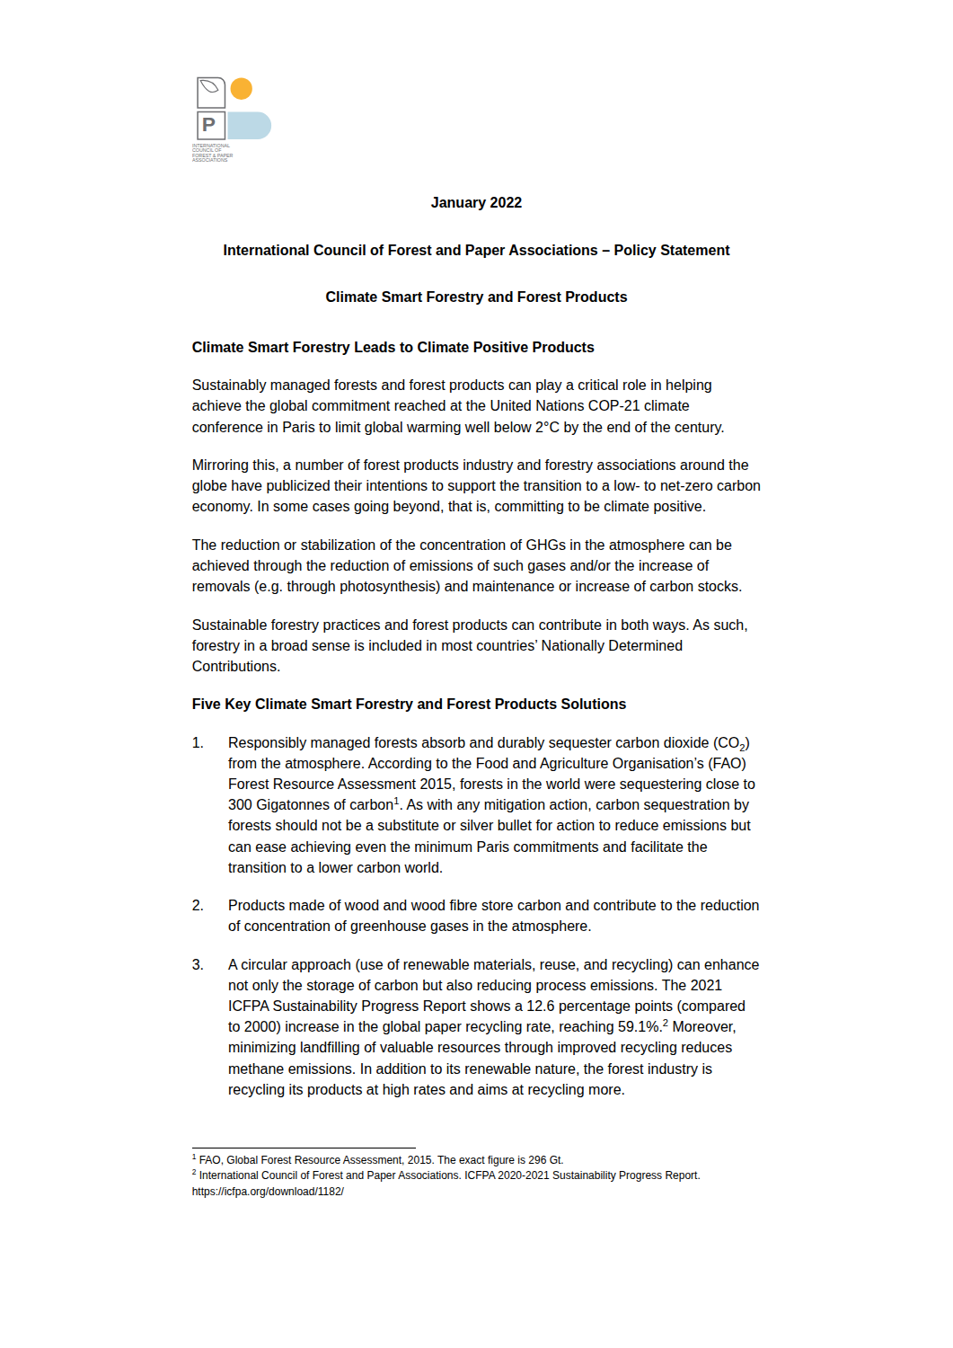P INTERNATIONAL COUNCIL OF FOREST & PAPER ASSOCIATIONS
January 2022
International Council of Forest and Paper Associations – Policy Statement
Climate Smart Forestry and Forest Products
Climate Smart Forestry Leads to Climate Positive Products
Sustainably managed forests and forest products can play a critical role in helping achieve the global commitment reached at the United Nations COP-21 climate conference in Paris to limit global warming well below 2°C by the end of the century.
Mirroring this, a number of forest products industry and forestry associations around the globe have publicized their intentions to support the transition to a low- to net-zero carbon economy. In some cases going beyond, that is, committing to be climate positive.
The reduction or stabilization of the concentration of GHGs in the atmosphere can be achieved through the reduction of emissions of such gases and/or the increase of removals (e.g. through photosynthesis) and maintenance or increase of carbon stocks.
Sustainable forestry practices and forest products can contribute in both ways. As such, forestry in a broad sense is included in most countries’ Nationally Determined Contributions.
Five Key Climate Smart Forestry and Forest Products Solutions
Responsibly managed forests absorb and durably sequester carbon dioxide (CO2) from the atmosphere. According to the Food and Agriculture Organisation’s (FAO) Forest Resource Assessment 2015, forests in the world were sequestering close to 300 Gigatonnes of carbon1. As with any mitigation action, carbon sequestration by forests should not be a substitute or silver bullet for action to reduce emissions but can ease achieving even the minimum Paris commitments and facilitate the transition to a lower carbon world.
Products made of wood and wood fibre store carbon and contribute to the reduction of concentration of greenhouse gases in the atmosphere.
A circular approach (use of renewable materials, reuse, and recycling) can enhance not only the storage of carbon but also reducing process emissions. The 2021 ICFPA Sustainability Progress Report shows a 12.6 percentage points (compared to 2000) increase in the global paper recycling rate, reaching 59.1%.2 Moreover, minimizing landfilling of valuable resources through improved recycling reduces methane emissions. In addition to its renewable nature, the forest industry is recycling its products at high rates and aims at recycling more.
1 FAO, Global Forest Resource Assessment, 2015. The exact figure is 296 Gt.
2 International Council of Forest and Paper Associations. ICFPA 2020-2021 Sustainability Progress Report.
https://icfpa.org/download/1182/